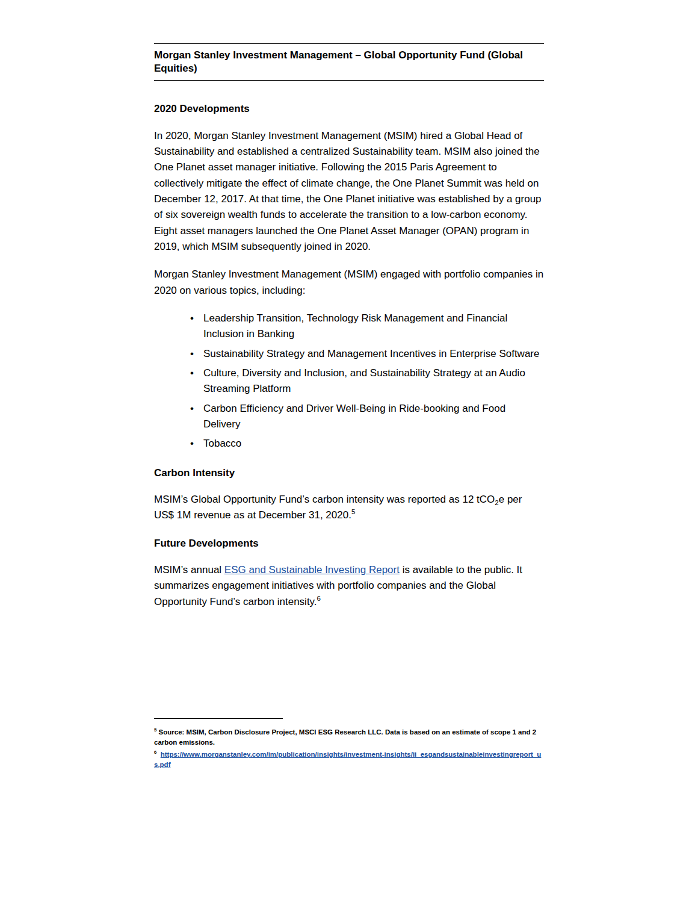Morgan Stanley Investment Management – Global Opportunity Fund (Global Equities)
2020 Developments
In 2020, Morgan Stanley Investment Management (MSIM) hired a Global Head of Sustainability and established a centralized Sustainability team. MSIM also joined the One Planet asset manager initiative. Following the 2015 Paris Agreement to collectively mitigate the effect of climate change, the One Planet Summit was held on December 12, 2017. At that time, the One Planet initiative was established by a group of six sovereign wealth funds to accelerate the transition to a low-carbon economy. Eight asset managers launched the One Planet Asset Manager (OPAN) program in 2019, which MSIM subsequently joined in 2020.
Morgan Stanley Investment Management (MSIM) engaged with portfolio companies in 2020 on various topics, including:
Leadership Transition, Technology Risk Management and Financial Inclusion in Banking
Sustainability Strategy and Management Incentives in Enterprise Software
Culture, Diversity and Inclusion, and Sustainability Strategy at an Audio Streaming Platform
Carbon Efficiency and Driver Well-Being in Ride-booking and Food Delivery
Tobacco
Carbon Intensity
MSIM’s Global Opportunity Fund’s carbon intensity was reported as 12 tCO2e per US$ 1M revenue as at December 31, 2020.5
Future Developments
MSIM’s annual ESG and Sustainable Investing Report is available to the public. It summarizes engagement initiatives with portfolio companies and the Global Opportunity Fund’s carbon intensity.6
5 Source: MSIM, Carbon Disclosure Project, MSCI ESG Research LLC. Data is based on an estimate of scope 1 and 2 carbon emissions.
6 https://www.morganstanley.com/im/publication/insights/investment-insights/ii_esgandsustainableinvestingreport_us.pdf